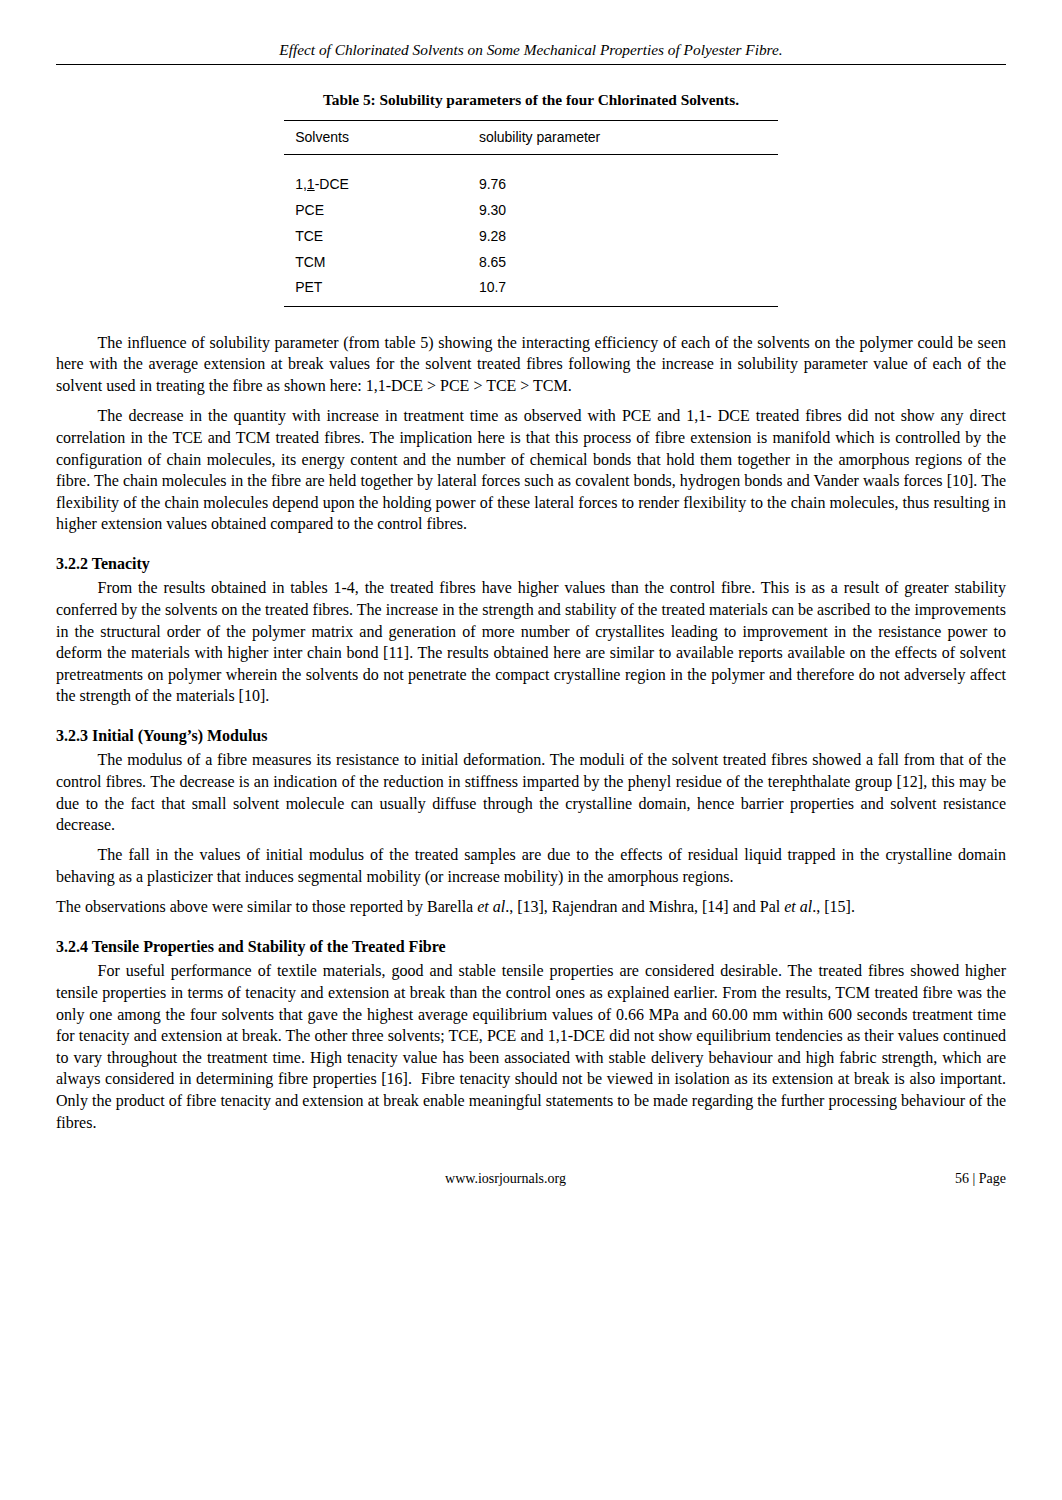Effect of Chlorinated Solvents on Some Mechanical Properties of Polyester Fibre.
Table 5: Solubility parameters of the four Chlorinated Solvents.
| Solvents | solubility parameter |
| --- | --- |
| 1 ,1 -DCE | 9.76 |
| PCE | 9.30 |
| TCE | 9.28 |
| TCM | 8.65 |
| PET | 10.7 |
The influence of solubility parameter (from table 5) showing the interacting efficiency of each of the solvents on the polymer could be seen here with the average extension at break values for the solvent treated fibres following the increase in solubility parameter value of each of the solvent used in treating the fibre as shown here: 1,1-DCE > PCE > TCE > TCM.
The decrease in the quantity with increase in treatment time as observed with PCE and 1,1- DCE treated fibres did not show any direct correlation in the TCE and TCM treated fibres. The implication here is that this process of fibre extension is manifold which is controlled by the configuration of chain molecules, its energy content and the number of chemical bonds that hold them together in the amorphous regions of the fibre. The chain molecules in the fibre are held together by lateral forces such as covalent bonds, hydrogen bonds and Vander waals forces [10]. The flexibility of the chain molecules depend upon the holding power of these lateral forces to render flexibility to the chain molecules, thus resulting in higher extension values obtained compared to the control fibres.
3.2.2 Tenacity
From the results obtained in tables 1-4, the treated fibres have higher values than the control fibre. This is as a result of greater stability conferred by the solvents on the treated fibres. The increase in the strength and stability of the treated materials can be ascribed to the improvements in the structural order of the polymer matrix and generation of more number of crystallites leading to improvement in the resistance power to deform the materials with higher inter chain bond [11]. The results obtained here are similar to available reports available on the effects of solvent pretreatments on polymer wherein the solvents do not penetrate the compact crystalline region in the polymer and therefore do not adversely affect the strength of the materials [10].
3.2.3 Initial (Young’s) Modulus
The modulus of a fibre measures its resistance to initial deformation. The moduli of the solvent treated fibres showed a fall from that of the control fibres. The decrease is an indication of the reduction in stiffness imparted by the phenyl residue of the terephthalate group [12], this may be due to the fact that small solvent molecule can usually diffuse through the crystalline domain, hence barrier properties and solvent resistance decrease.
The fall in the values of initial modulus of the treated samples are due to the effects of residual liquid trapped in the crystalline domain behaving as a plasticizer that induces segmental mobility (or increase mobility) in the amorphous regions.
The observations above were similar to those reported by Barella et al., [13], Rajendran and Mishra, [14] and Pal et al., [15].
3.2.4 Tensile Properties and Stability of the Treated Fibre
For useful performance of textile materials, good and stable tensile properties are considered desirable. The treated fibres showed higher tensile properties in terms of tenacity and extension at break than the control ones as explained earlier. From the results, TCM treated fibre was the only one among the four solvents that gave the highest average equilibrium values of 0.66 MPa and 60.00 mm within 600 seconds treatment time for tenacity and extension at break. The other three solvents; TCE, PCE and 1,1-DCE did not show equilibrium tendencies as their values continued to vary throughout the treatment time. High tenacity value has been associated with stable delivery behaviour and high fabric strength, which are always considered in determining fibre properties [16]. Fibre tenacity should not be viewed in isolation as its extension at break is also important. Only the product of fibre tenacity and extension at break enable meaningful statements to be made regarding the further processing behaviour of the fibres.
www.iosrjournals.org 56 | Page